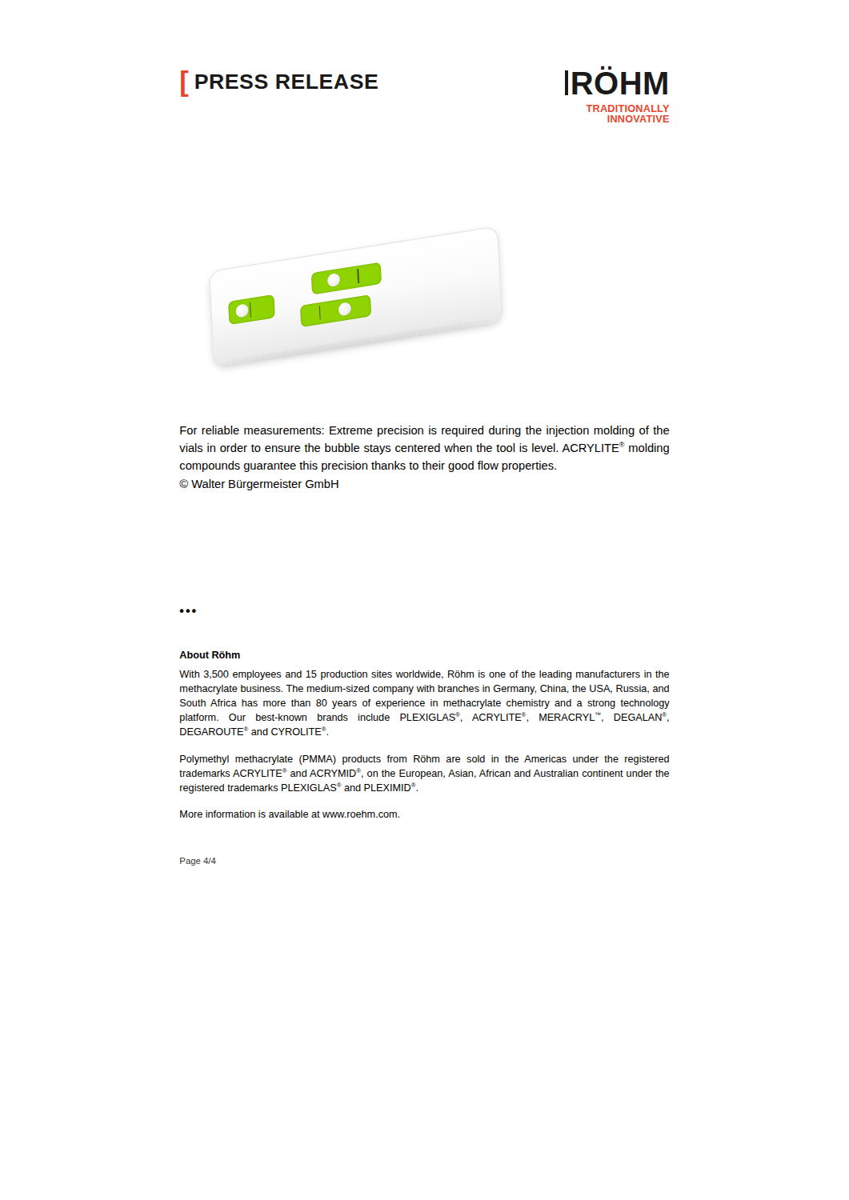[PRESS RELEASE
RÖHM
TRADITIONALLY
INNOVATIVE
For reliable measurements: Extreme precision is required during the injection molding of the vials in order to ensure the bubble stays centered when the tool is level. ACRYLITE® molding compounds guarantee this precision thanks to their good flow properties. © Walter Bürgermeister GmbH
•••
About Röhm
With 3,500 employees and 15 production sites worldwide, Röhm is one of the leading manufacturers in the methacrylate business. The medium-sized company with branches in Germany, China, the USA, Russia, and South Africa has more than 80 years of experience in methacrylate chemistry and a strong technology platform. Our best-known brands include PLEXIGLAS®, ACRYLITE®, MERACRYL™, DEGALAN®, DEGAROUTE® and CYROLITE®.
Polymethyl methacrylate (PMMA) products from Röhm are sold in the Americas under the registered trademarks ACRYLITE® and ACRYMID®, on the European, Asian, African and Australian continent under the registered trademarks PLEXIGLAS® and PLEXIMID®.
More information is available at www.roehm.com.
Page 4/4